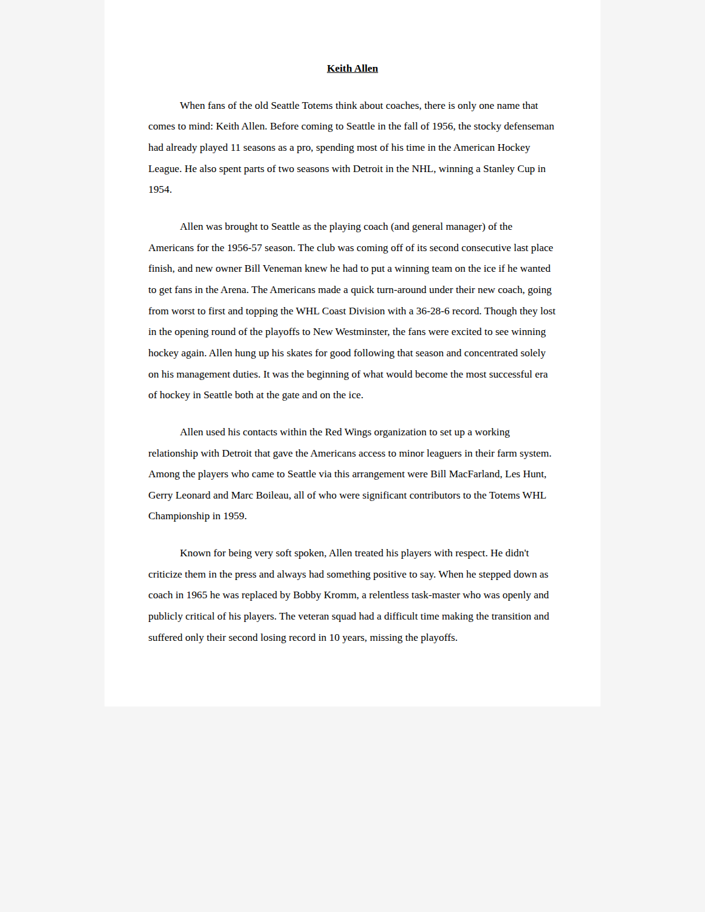Keith Allen
When fans of the old Seattle Totems think about coaches, there is only one name that comes to mind: Keith Allen. Before coming to Seattle in the fall of 1956, the stocky defenseman had already played 11 seasons as a pro, spending most of his time in the American Hockey League. He also spent parts of two seasons with Detroit in the NHL, winning a Stanley Cup in 1954.
Allen was brought to Seattle as the playing coach (and general manager) of the Americans for the 1956-57 season. The club was coming off of its second consecutive last place finish, and new owner Bill Veneman knew he had to put a winning team on the ice if he wanted to get fans in the Arena. The Americans made a quick turn-around under their new coach, going from worst to first and topping the WHL Coast Division with a 36-28-6 record. Though they lost in the opening round of the playoffs to New Westminster, the fans were excited to see winning hockey again. Allen hung up his skates for good following that season and concentrated solely on his management duties. It was the beginning of what would become the most successful era of hockey in Seattle both at the gate and on the ice.
Allen used his contacts within the Red Wings organization to set up a working relationship with Detroit that gave the Americans access to minor leaguers in their farm system. Among the players who came to Seattle via this arrangement were Bill MacFarland, Les Hunt, Gerry Leonard and Marc Boileau, all of who were significant contributors to the Totems WHL Championship in 1959.
Known for being very soft spoken, Allen treated his players with respect. He didn't criticize them in the press and always had something positive to say. When he stepped down as coach in 1965 he was replaced by Bobby Kromm, a relentless task-master who was openly and publicly critical of his players. The veteran squad had a difficult time making the transition and suffered only their second losing record in 10 years, missing the playoffs.